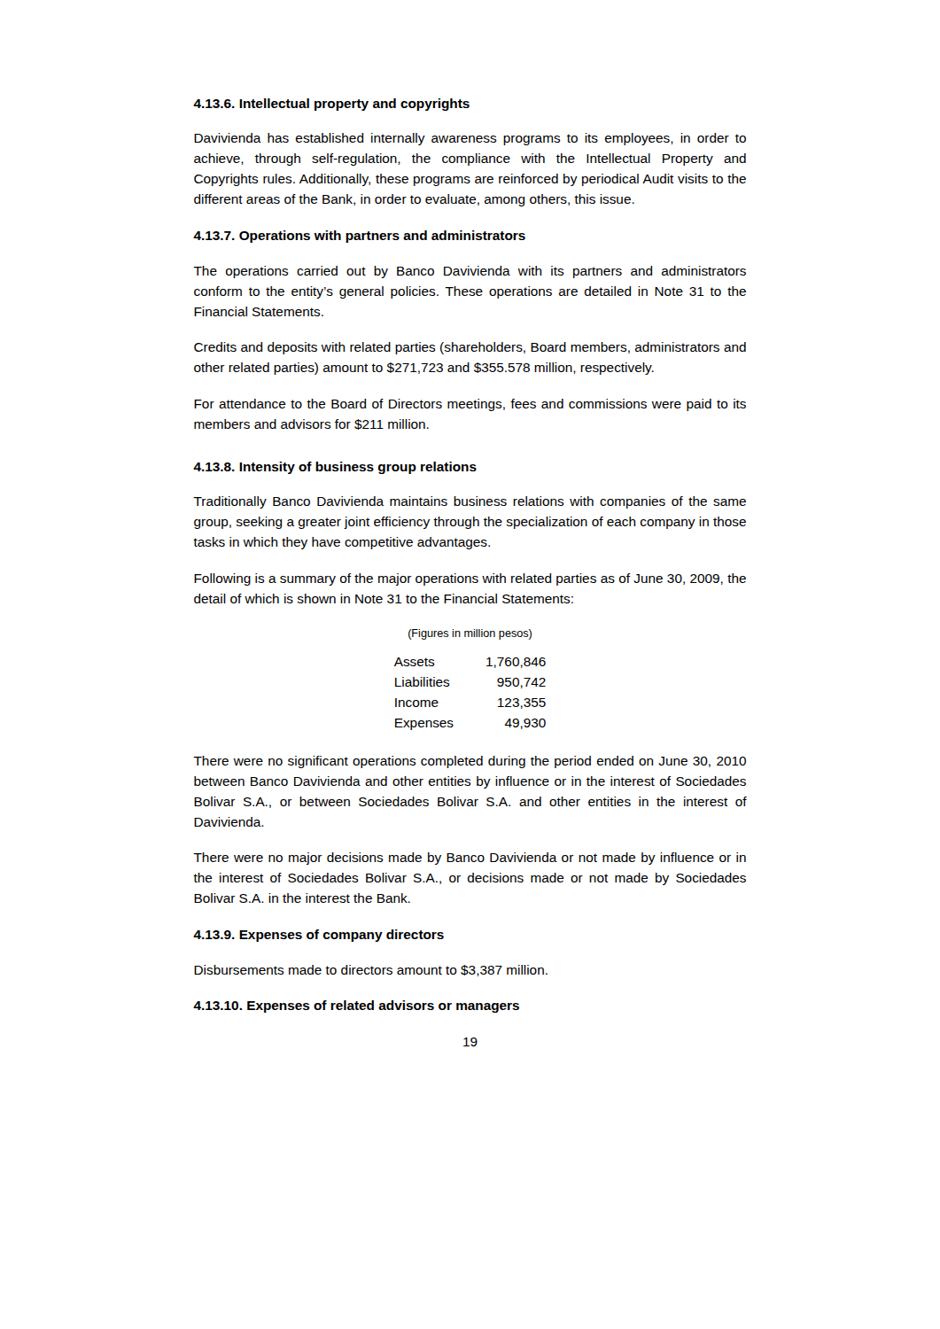4.13.6. Intellectual property and copyrights
Davivienda has established internally awareness programs to its employees, in order to achieve, through self-regulation, the compliance with the Intellectual Property and Copyrights rules. Additionally, these programs are reinforced by periodical Audit visits to the different areas of the Bank, in order to evaluate, among others, this issue.
4.13.7. Operations with partners and administrators
The operations carried out by Banco Davivienda with its partners and administrators conform to the entity’s general policies. These operations are detailed in Note 31 to the Financial Statements.
Credits and deposits with related parties (shareholders, Board members, administrators and other related parties) amount to $271,723 and $355.578 million, respectively.
For attendance to the Board of Directors meetings, fees and commissions were paid to its members and advisors for $211 million.
4.13.8. Intensity of business group relations
Traditionally Banco Davivienda maintains business relations with companies of the same group, seeking a greater joint efficiency through the specialization of each company in those tasks in which they have competitive advantages.
Following is a summary of the major operations with related parties as of June 30, 2009, the detail of which is shown in Note 31 to the Financial Statements:
(Figures in million pesos)
| Assets | 1,760,846 |
| Liabilities | 950,742 |
| Income | 123,355 |
| Expenses | 49,930 |
There were no significant operations completed during the period ended on June 30, 2010 between Banco Davivienda and other entities by influence or in the interest of Sociedades Bolivar S.A., or between Sociedades Bolivar S.A. and other entities in the interest of Davivienda.
There were no major decisions made by Banco Davivienda or not made by influence or in the interest of Sociedades Bolivar S.A., or decisions made or not made by Sociedades Bolivar S.A. in the interest the Bank.
4.13.9. Expenses of company directors
Disbursements made to directors amount to $3,387 million.
4.13.10. Expenses of related advisors or managers
19